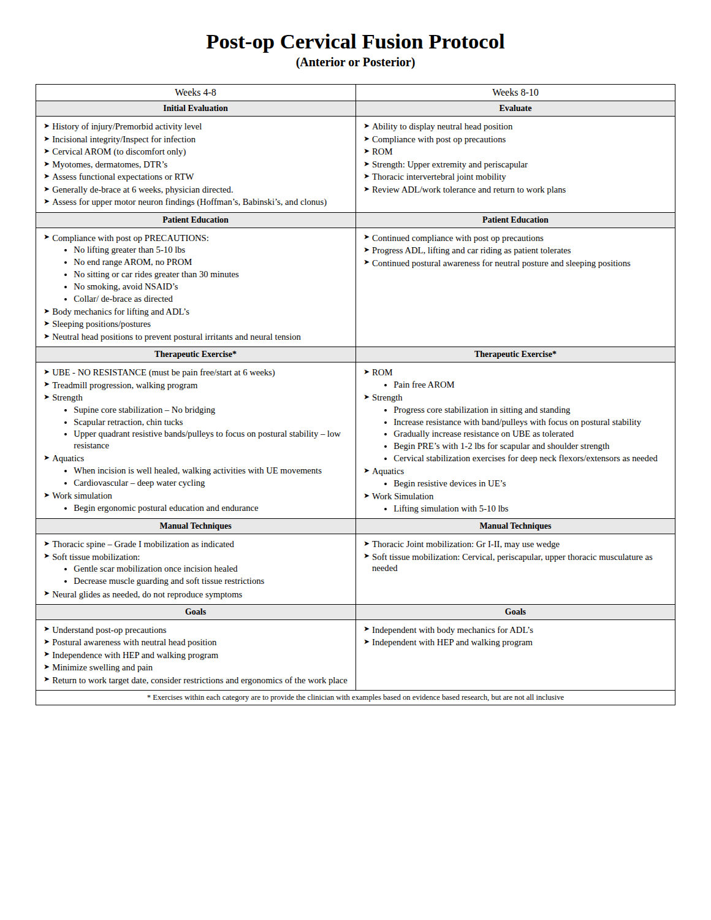Post-op Cervical Fusion Protocol
(Anterior or Posterior)
| Weeks 4-8 | Weeks 8-10 |
| Initial Evaluation | Evaluate |
| History of injury/Premorbid activity level Incisional integrity/Inspect for infection Cervical AROM (to discomfort only) Myotomes, dermatomes, DTR’s Assess functional expectations or RTW Generally de-brace at 6 weeks, physician directed. Assess for upper motor neuron findings (Hoffman’s, Babinski’s, and clonus) | Ability to display neutral head position Compliance with post op precautions ROM Strength: Upper extremity and periscapular Thoracic intervertebral joint mobility Review ADL/work tolerance and return to work plans |
| Patient Education | Patient Education |
| Compliance with post op PRECAUTIONS: No lifting greater than 5-10 lbs No end range AROM, no PROM No sitting or car rides greater than 30 minutes No smoking, avoid NSAID’s Collar/ de-brace as directed Body mechanics for lifting and ADL’s Sleeping positions/postures Neutral head positions to prevent postural irritants and neural tension | Continued compliance with post op precautions Progress ADL, lifting and car riding as patient tolerates Continued postural awareness for neutral posture and sleeping positions |
| Therapeutic Exercise* | Therapeutic Exercise* |
| UBE - NO RESISTANCE (must be pain free/start at 6 weeks) Treadmill progression, walking program Strength Supine core stabilization – No bridging Scapular retraction, chin tucks Upper quadrant resistive bands/pulleys to focus on postural stability – low resistance Aquatics When incision is well healed, walking activities with UE movements Cardiovascular – deep water cycling Work simulation Begin ergonomic postural education and endurance | ROM Pain free AROM Strength Progress core stabilization in sitting and standing Increase resistance with band/pulleys with focus on postural stability Gradually increase resistance on UBE as tolerated Begin PRE’s with 1-2 lbs for scapular and shoulder strength Cervical stabilization exercises for deep neck flexors/extensors as needed Aquatics Begin resistive devices in UE’s Work Simulation Lifting simulation with 5-10 lbs |
| Manual Techniques | Manual Techniques |
| Thoracic spine – Grade I mobilization as indicated Soft tissue mobilization: Gentle scar mobilization once incision healed Decrease muscle guarding and soft tissue restrictions Neural glides as needed, do not reproduce symptoms | Thoracic Joint mobilization: Gr I-II, may use wedge Soft tissue mobilization: Cervical, periscapular, upper thoracic musculature as needed |
| Goals | Goals |
| Understand post-op precautions Postural awareness with neutral head position Independence with HEP and walking program Minimize swelling and pain Return to work target date, consider restrictions and ergonomics of the work place | Independent with body mechanics for ADL’s Independent with HEP and walking program |
| * Exercises within each category are to provide the clinician with examples based on evidence based research, but are not all inclusive |